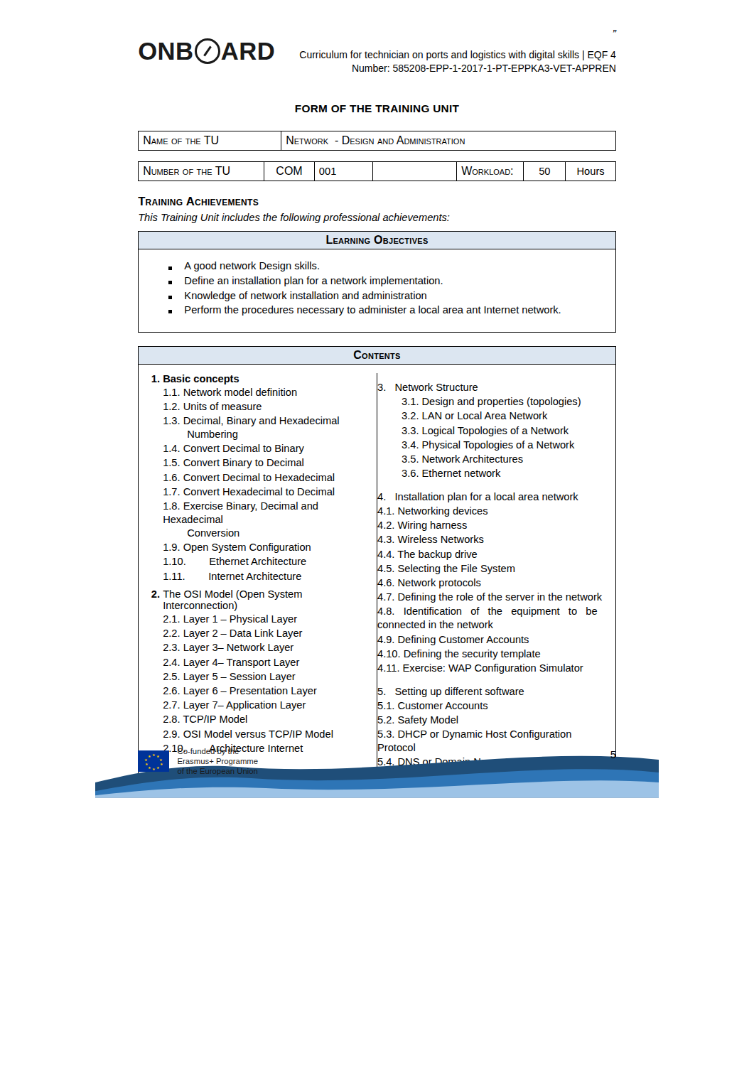ONB ARD
” Curriculum for technician on ports and logistics with digital skills | EQF 4
Number: 585208-EPP-1-2017-1-PT-EPPKA3-VET-APPREN
FORM OF THE TRAINING UNIT
| Name of the TU | Network - Design and Administration |
| Number of the TU | COM | 001 | | Workload: | 50 | Hours |
Training Achievements
This Training Unit includes the following professional achievements:
| Learning Objectives |
| --- |
| A good network Design skills. Define an installation plan for a network implementation. Knowledge of network installation and administration Perform the procedures necessary to administer a local area ant Internet network. |
| Contents |
| --- |
| / Basic concepts 1.1. Network model definition 1.2. Units of measure 1.3. Decimal, Binary and Hexadecimal Numbering 1.4. Convert Decimal to Binary 1.5. Convert Binary to Decimal 1.6. Convert Decimal to Hexadecimal 1.7. Convert Hexadecimal to Decimal 1.8. Exercise Binary, Decimal and Hexadecimal Conversion 1.9. Open System Configuration 1.10. Ethernet Architecture 1.11. Internet Architecture The OSI Model (Open System Interconnection) 2.1. Layer 1 – Physical Layer 2.2. Layer 2 – Data Link Layer 2.3. Layer 3– Network Layer 2.4. Layer 4– Transport Layer 2.5. Layer 5 – Session Layer 2.6. Layer 6 – Presentation Layer 2.7. Layer 7– Application Layer 2.8. TCP/IP Model 2.9. OSI Model versus TCP/IP Model 2.10. Architecture Internet / 3. Network Structure 3.1. Design and properties (topologies) 3.2. LAN or Local Area Network 3.3. Logical Topologies of a Network 3.4. Physical Topologies of a Network 3.5. Network Architectures 3.6. Ethernet network 4. Installation plan for a local area network 4.1. Networking devices 4.2. Wiring harness 4.3. Wireless Networks 4.4. The backup drive 4.5. Selecting the File System 4.6. Network protocols 4.7. Defining the role of the server in the network 4.8. Identification of the equipment to be connected in the network 4.9. Defining Customer Accounts 4.10. Defining the security template 4.11. Exercise: WAP Configuration Simulator 5. Setting up different software 5.1. Customer Accounts 5.2. Safety Model 5.3. DHCP or Dynamic Host Configuration Protocol 5.4. DNS or Domain Name Server 5.5. NAT or Network Address Translation / |
★ ★ ★ ★ ★ ★ ★ ★ ★ ★
Co-funded by the
Erasmus+ Programme
of the European Union
5